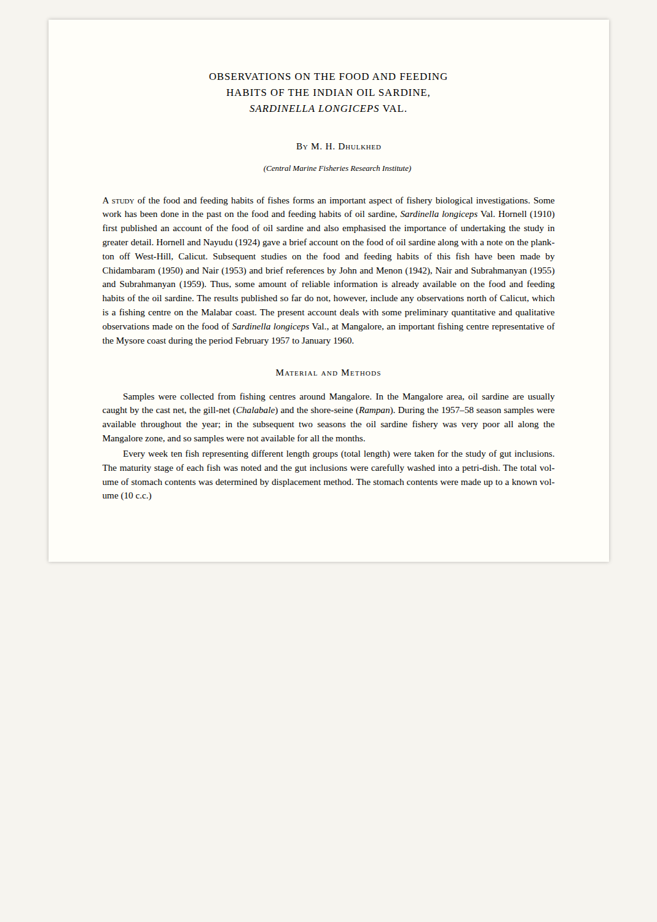Observations on the Food and Feeding
Habits of the Indian Oil Sardine,
Sardinella longiceps Val.
By M. H. Dhulkhed
(Central Marine Fisheries Research Institute)
A study of the food and feeding habits of fishes forms an important aspect of fishery biological investigations. Some work has been done in the past on the food and feeding habits of oil sardine, Sardinella longiceps Val. Hornell (1910) first published an account of the food of oil sardine and also emphasised the importance of undertaking the study in greater detail. Hornell and Nayudu (1924) gave a brief account on the food of oil sardine along with a note on the plankton off West-Hill, Calicut. Subsequent studies on the food and feeding habits of this fish have been made by Chidambaram (1950) and Nair (1953) and brief references by John and Menon (1942), Nair and Subrahmanyan (1955) and Subrahmanyan (1959). Thus, some amount of reliable information is already available on the food and feeding habits of the oil sardine. The results published so far do not, however, include any observations north of Calicut, which is a fishing centre on the Malabar coast. The present account deals with some preliminary quantitative and qualitative observations made on the food of Sardinella longiceps Val., at Mangalore, an important fishing centre representative of the Mysore coast during the period February 1957 to January 1960.
Material and Methods
Samples were collected from fishing centres around Mangalore. In the Mangalore area, oil sardine are usually caught by the cast net, the gill-net (Chalabale) and the shore-seine (Rampan). During the 1957–58 season samples were available throughout the year; in the subsequent two seasons the oil sardine fishery was very poor all along the Mangalore zone, and so samples were not available for all the months.
Every week ten fish representing different length groups (total length) were taken for the study of gut inclusions. The maturity stage of each fish was noted and the gut inclusions were carefully washed into a petri-dish. The total volume of stomach contents was determined by displacement method. The stomach contents were made up to a known volume (10 c.c.)